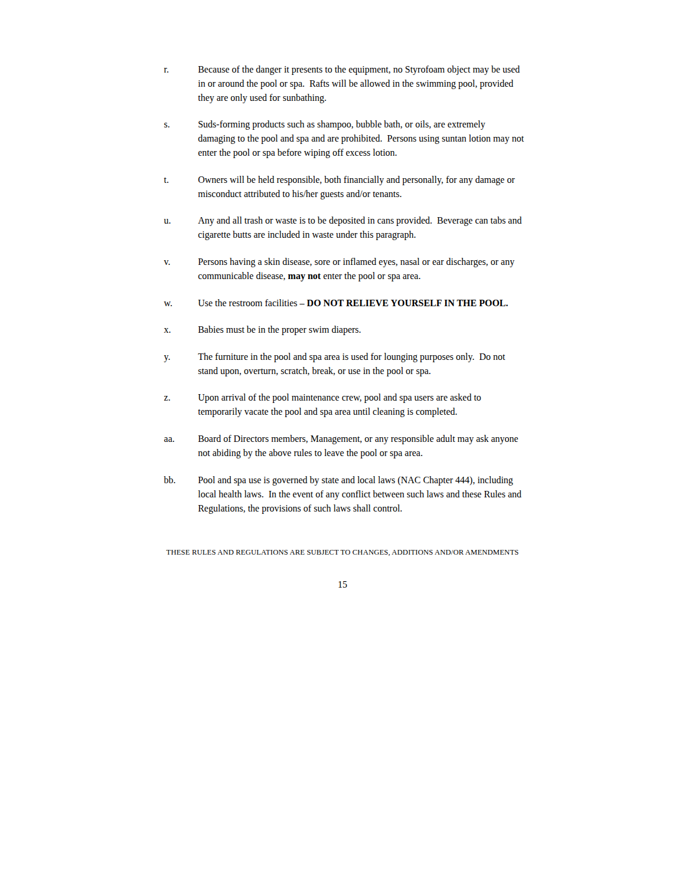r. Because of the danger it presents to the equipment, no Styrofoam object may be used in or around the pool or spa. Rafts will be allowed in the swimming pool, provided they are only used for sunbathing.
s. Suds-forming products such as shampoo, bubble bath, or oils, are extremely damaging to the pool and spa and are prohibited. Persons using suntan lotion may not enter the pool or spa before wiping off excess lotion.
t. Owners will be held responsible, both financially and personally, for any damage or misconduct attributed to his/her guests and/or tenants.
u. Any and all trash or waste is to be deposited in cans provided. Beverage can tabs and cigarette butts are included in waste under this paragraph.
v. Persons having a skin disease, sore or inflamed eyes, nasal or ear discharges, or any communicable disease, may not enter the pool or spa area.
w. Use the restroom facilities – DO NOT RELIEVE YOURSELF IN THE POOL.
x. Babies must be in the proper swim diapers.
y. The furniture in the pool and spa area is used for lounging purposes only. Do not stand upon, overturn, scratch, break, or use in the pool or spa.
z. Upon arrival of the pool maintenance crew, pool and spa users are asked to temporarily vacate the pool and spa area until cleaning is completed.
aa. Board of Directors members, Management, or any responsible adult may ask anyone not abiding by the above rules to leave the pool or spa area.
bb. Pool and spa use is governed by state and local laws (NAC Chapter 444), including local health laws. In the event of any conflict between such laws and these Rules and Regulations, the provisions of such laws shall control.
THESE RULES AND REGULATIONS ARE SUBJECT TO CHANGES, ADDITIONS AND/OR AMENDMENTS
15